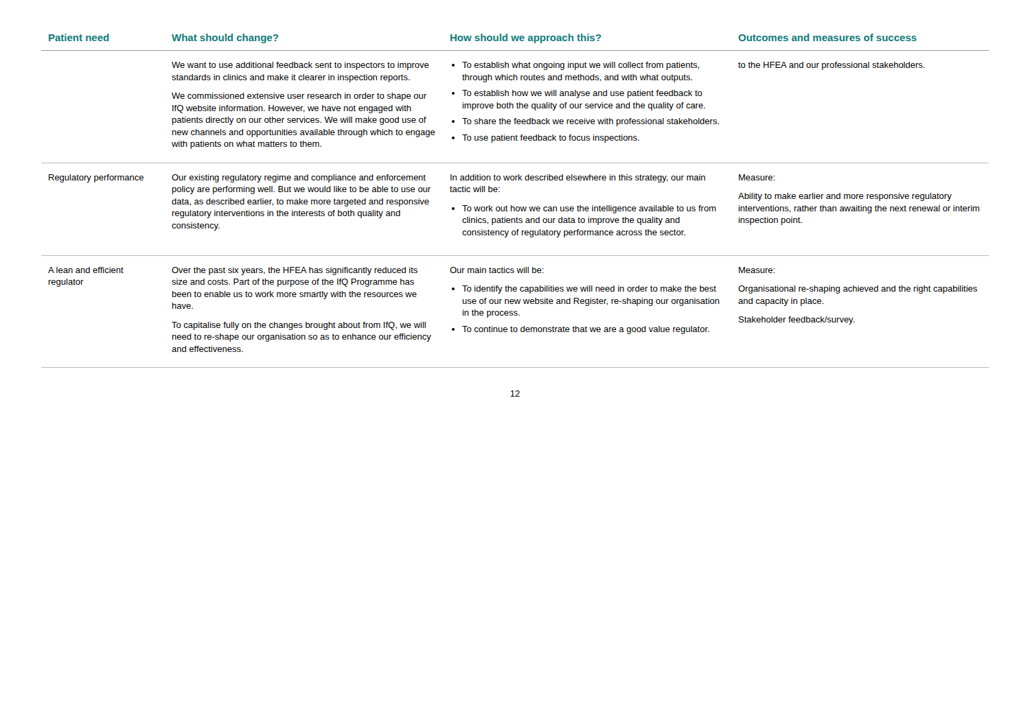| Patient need | What should change? | How should we approach this? | Outcomes and measures of success |
| --- | --- | --- | --- |
| | We want to use additional feedback sent to inspectors to improve standards in clinics and make it clearer in inspection reports. We commissioned extensive user research in order to shape our IfQ website information. However, we have not engaged with patients directly on our other services. We will make good use of new channels and opportunities available through which to engage with patients on what matters to them. | To establish what ongoing input we will collect from patients, through which routes and methods, and with what outputs. To establish how we will analyse and use patient feedback to improve both the quality of our service and the quality of care. To share the feedback we receive with professional stakeholders. To use patient feedback to focus inspections. | to the HFEA and our professional stakeholders. |
| Regulatory performance | Our existing regulatory regime and compliance and enforcement policy are performing well. But we would like to be able to use our data, as described earlier, to make more targeted and responsive regulatory interventions in the interests of both quality and consistency. | In addition to work described elsewhere in this strategy, our main tactic will be: To work out how we can use the intelligence available to us from clinics, patients and our data to improve the quality and consistency of regulatory performance across the sector. | Measure: Ability to make earlier and more responsive regulatory interventions, rather than awaiting the next renewal or interim inspection point. |
| A lean and efficient regulator | Over the past six years, the HFEA has significantly reduced its size and costs. Part of the purpose of the IfQ Programme has been to enable us to work more smartly with the resources we have. To capitalise fully on the changes brought about from IfQ, we will need to re-shape our organisation so as to enhance our efficiency and effectiveness. | Our main tactics will be: To identify the capabilities we will need in order to make the best use of our new website and Register, re-shaping our organisation in the process. To continue to demonstrate that we are a good value regulator. | Measure: Organisational re-shaping achieved and the right capabilities and capacity in place. Stakeholder feedback/survey. |
12